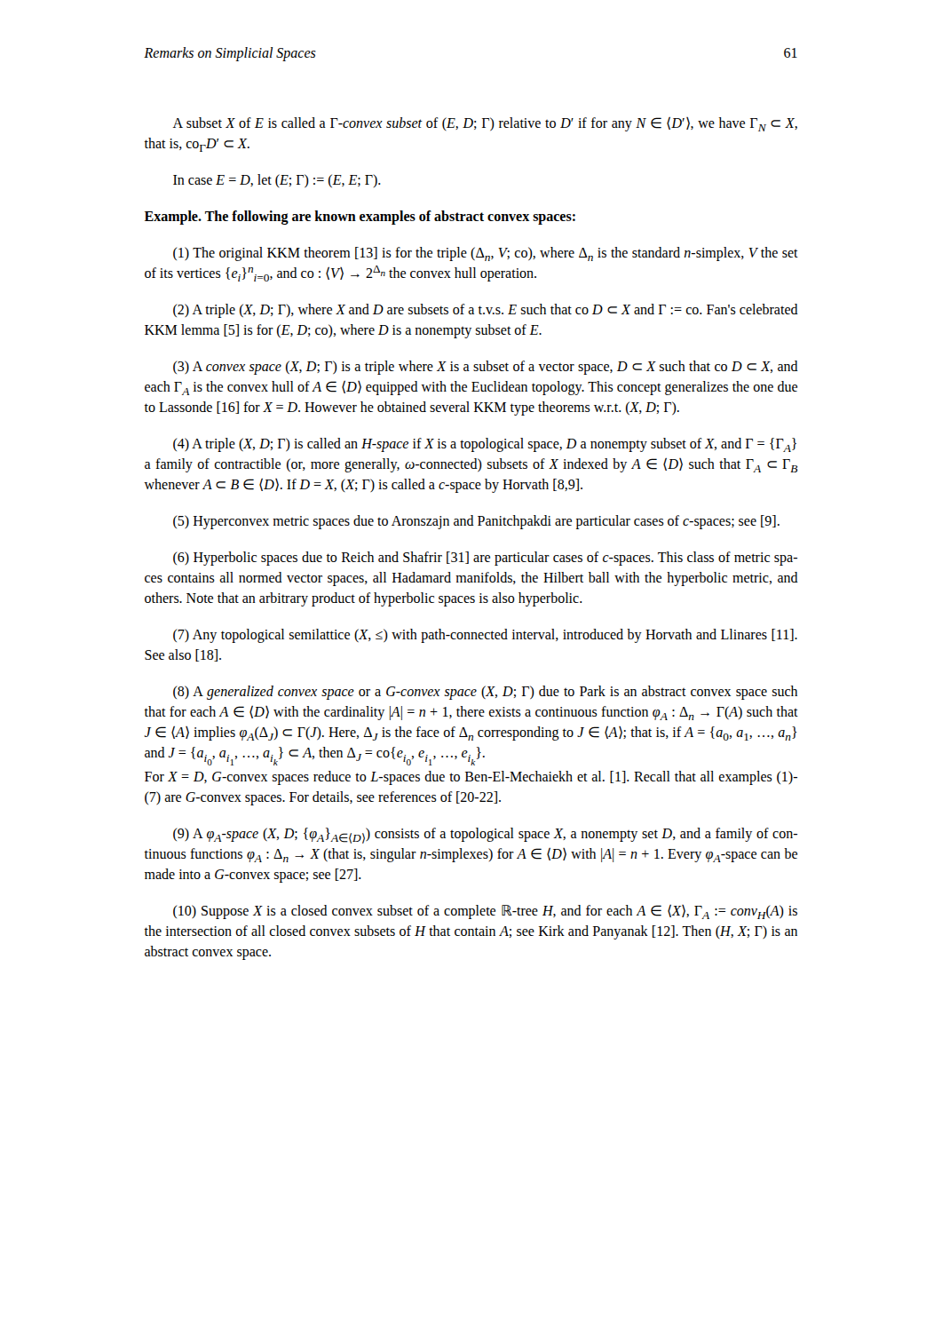Remarks on Simplicial Spaces 61
A subset X of E is called a Γ-convex subset of (E, D; Γ) relative to D′ if for any N ∈ ⟨D′⟩, we have ΓN ⊂ X, that is, coΓD′ ⊂ X.
In case E = D, let (E; Γ) := (E, E; Γ).
Example. The following are known examples of abstract convex spaces:
(1) The original KKM theorem [13] is for the triple (Δn, V; co), where Δn is the standard n-simplex, V the set of its vertices {ei}ni=0, and co : ⟨V⟩ → 2Δn the convex hull operation.
(2) A triple (X, D; Γ), where X and D are subsets of a t.v.s. E such that co D ⊂ X and Γ := co. Fan's celebrated KKM lemma [5] is for (E, D; co), where D is a nonempty subset of E.
(3) A convex space (X, D; Γ) is a triple where X is a subset of a vector space, D ⊂ X such that co D ⊂ X, and each ΓA is the convex hull of A ∈ ⟨D⟩ equipped with the Euclidean topology. This concept generalizes the one due to Lassonde [16] for X = D. However he obtained several KKM type theorems w.r.t. (X, D; Γ).
(4) A triple (X, D; Γ) is called an H-space if X is a topological space, D a nonempty subset of X, and Γ = {ΓA} a family of contractible (or, more generally, ω-connected) subsets of X indexed by A ∈ ⟨D⟩ such that ΓA ⊂ ΓB whenever A ⊂ B ∈ ⟨D⟩. If D = X, (X; Γ) is called a c-space by Horvath [8,9].
(5) Hyperconvex metric spaces due to Aronszajn and Panitchpakdi are particular cases of c-spaces; see [9].
(6) Hyperbolic spaces due to Reich and Shafrir [31] are particular cases of c-spaces. This class of metric spaces contains all normed vector spaces, all Hadamard manifolds, the Hilbert ball with the hyperbolic metric, and others. Note that an arbitrary product of hyperbolic spaces is also hyperbolic.
(7) Any topological semilattice (X, ≤) with path-connected interval, introduced by Horvath and Llinares [11]. See also [18].
(8) A generalized convex space or a G-convex space (X, D; Γ) due to Park is an abstract convex space such that for each A ∈ ⟨D⟩ with the cardinality |A| = n + 1, there exists a continuous function φA : Δn → Γ(A) such that J ∈ ⟨A⟩ implies φA(ΔJ) ⊂ Γ(J). Here, ΔJ is the face of Δn corresponding to J ∈ ⟨A⟩; that is, if A = {a0, a1, …, an} and J = {ai0, ai1, …, aik} ⊂ A, then ΔJ = co{ei0, ei1, …, eik}.
For X = D, G-convex spaces reduce to L-spaces due to Ben-El-Mechaiekh et al. [1]. Recall that all examples (1)-(7) are G-convex spaces. For details, see references of [20-22].
(9) A φA-space (X, D; {φA}A∈⟨D⟩) consists of a topological space X, a nonempty set D, and a family of continuous functions φA : Δn → X (that is, singular n-simplexes) for A ∈ ⟨D⟩ with |A| = n + 1. Every φA-space can be made into a G-convex space; see [27].
(10) Suppose X is a closed convex subset of a complete ℝ-tree H, and for each A ∈ ⟨X⟩, ΓA := convH(A) is the intersection of all closed convex subsets of H that contain A; see Kirk and Panyanak [12]. Then (H, X; Γ) is an abstract convex space.